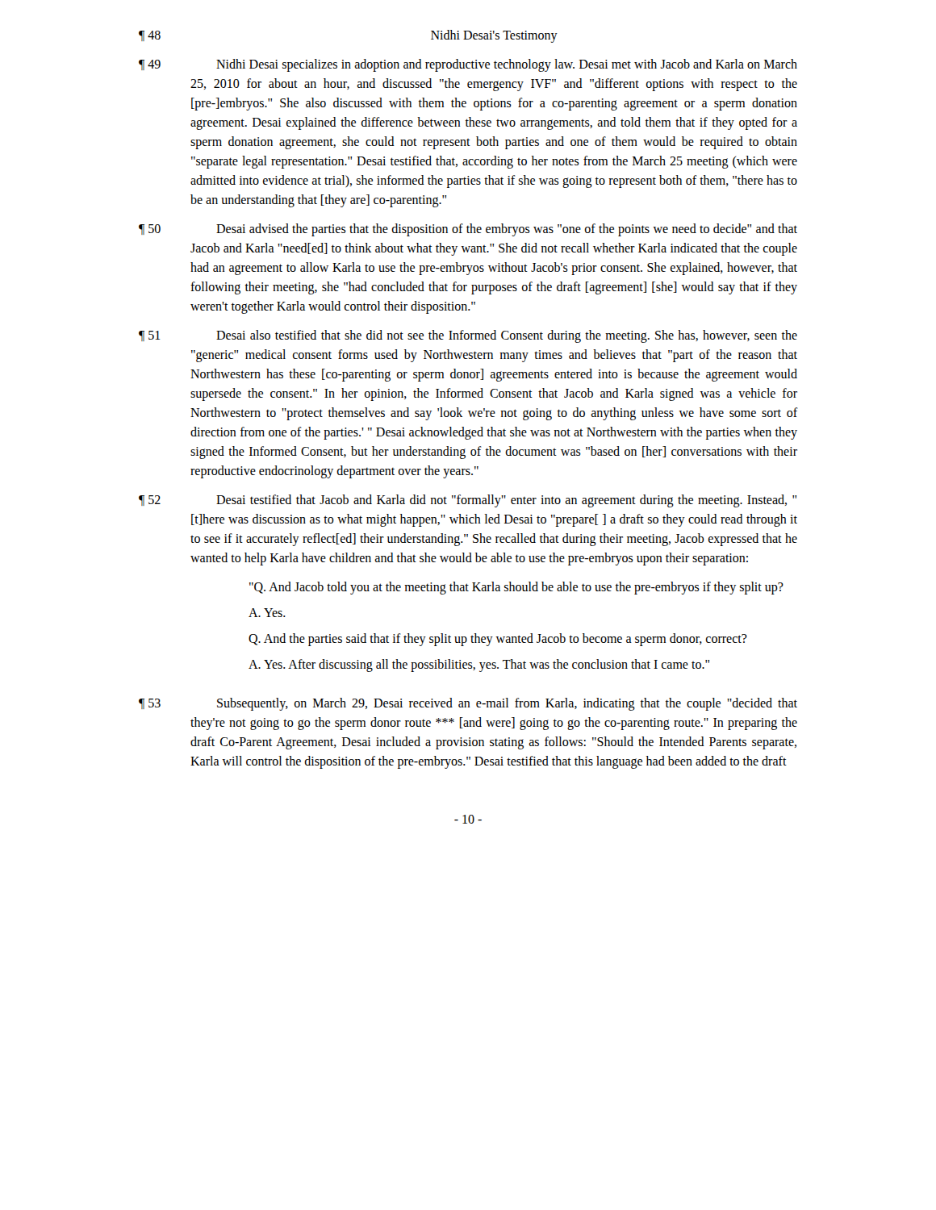¶ 48
Nidhi Desai's Testimony
¶ 49
Nidhi Desai specializes in adoption and reproductive technology law. Desai met with Jacob and Karla on March 25, 2010 for about an hour, and discussed "the emergency IVF" and "different options with respect to the [pre-]embryos." She also discussed with them the options for a co-parenting agreement or a sperm donation agreement. Desai explained the difference between these two arrangements, and told them that if they opted for a sperm donation agreement, she could not represent both parties and one of them would be required to obtain "separate legal representation." Desai testified that, according to her notes from the March 25 meeting (which were admitted into evidence at trial), she informed the parties that if she was going to represent both of them, "there has to be an understanding that [they are] co-parenting."
¶ 50
Desai advised the parties that the disposition of the embryos was "one of the points we need to decide" and that Jacob and Karla "need[ed] to think about what they want." She did not recall whether Karla indicated that the couple had an agreement to allow Karla to use the pre-embryos without Jacob's prior consent. She explained, however, that following their meeting, she "had concluded that for purposes of the draft [agreement] [she] would say that if they weren't together Karla would control their disposition."
¶ 51
Desai also testified that she did not see the Informed Consent during the meeting. She has, however, seen the "generic" medical consent forms used by Northwestern many times and believes that "part of the reason that Northwestern has these [co-parenting or sperm donor] agreements entered into is because the agreement would supersede the consent." In her opinion, the Informed Consent that Jacob and Karla signed was a vehicle for Northwestern to "protect themselves and say 'look we're not going to do anything unless we have some sort of direction from one of the parties.' " Desai acknowledged that she was not at Northwestern with the parties when they signed the Informed Consent, but her understanding of the document was "based on [her] conversations with their reproductive endocrinology department over the years."
¶ 52
Desai testified that Jacob and Karla did not "formally" enter into an agreement during the meeting. Instead, "[t]here was discussion as to what might happen," which led Desai to "prepare[ ] a draft so they could read through it to see if it accurately reflect[ed] their understanding." She recalled that during their meeting, Jacob expressed that he wanted to help Karla have children and that she would be able to use the pre-embryos upon their separation:
"Q. And Jacob told you at the meeting that Karla should be able to use the pre-embryos if they split up?
A. Yes.
Q. And the parties said that if they split up they wanted Jacob to become a sperm donor, correct?
A. Yes. After discussing all the possibilities, yes. That was the conclusion that I came to."
¶ 53
Subsequently, on March 29, Desai received an e-mail from Karla, indicating that the couple "decided that they're not going to go the sperm donor route *** [and were] going to go the co-parenting route." In preparing the draft Co-Parent Agreement, Desai included a provision stating as follows: "Should the Intended Parents separate, Karla will control the disposition of the pre-embryos." Desai testified that this language had been added to the draft
- 10 -